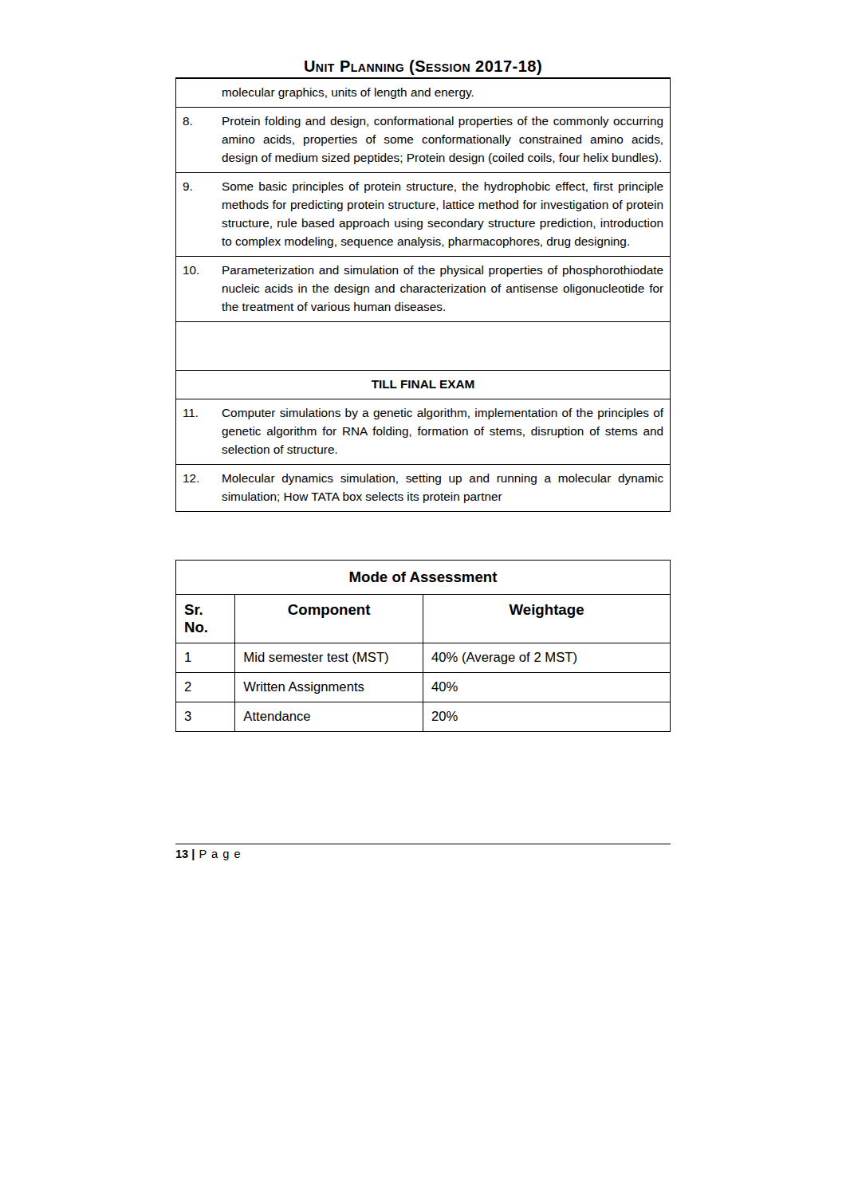Unit Planning (Session 2017-18)
| | molecular graphics, units of length and energy. |
| 8. | Protein folding and design, conformational properties of the commonly occurring amino acids, properties of some conformationally constrained amino acids, design of medium sized peptides; Protein design (coiled coils, four helix bundles). |
| 9. | Some basic principles of protein structure, the hydrophobic effect, first principle methods for predicting protein structure, lattice method for investigation of protein structure, rule based approach using secondary structure prediction, introduction to complex modeling, sequence analysis, pharmacophores, drug designing. |
| 10. | Parameterization and simulation of the physical properties of phosphorothiodate nucleic acids in the design and characterization of antisense oligonucleotide for the treatment of various human diseases. |
| TILL FINAL EXAM |
| 11. | Computer simulations by a genetic algorithm, implementation of the principles of genetic algorithm for RNA folding, formation of stems, disruption of stems and selection of structure. |
| 12. | Molecular dynamics simulation, setting up and running a molecular dynamic simulation; How TATA box selects its protein partner |
| Mode of Assessment |
| Sr. No. | Component | Weightage |
| 1 | Mid semester test (MST) | 40% (Average of 2 MST) |
| 2 | Written Assignments | 40% |
| 3 | Attendance | 20% |
13 | P a g e